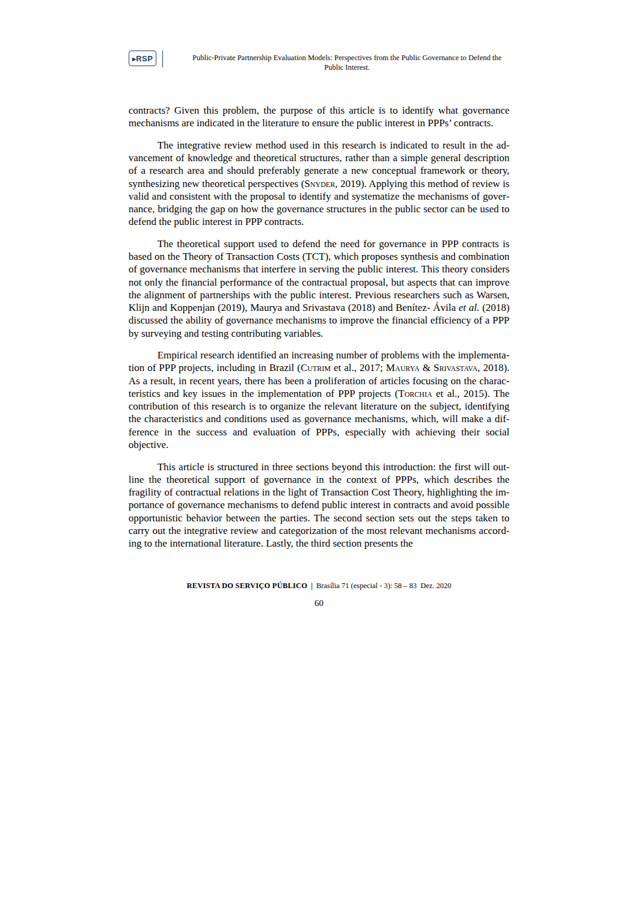▸RSP
Public-Private Partnership Evaluation Models: Perspectives from the Public Governance to Defend the Public Interest.
contracts? Given this problem, the purpose of this article is to identify what governance mechanisms are indicated in the literature to ensure the public interest in PPPs’ contracts.
The integrative review method used in this research is indicated to result in the advancement of knowledge and theoretical structures, rather than a simple general description of a research area and should preferably generate a new conceptual framework or theory, synthesizing new theoretical perspectives (Snyder, 2019). Applying this method of review is valid and consistent with the proposal to identify and systematize the mechanisms of governance, bridging the gap on how the governance structures in the public sector can be used to defend the public interest in PPP contracts.
The theoretical support used to defend the need for governance in PPP contracts is based on the Theory of Transaction Costs (TCT), which proposes synthesis and combination of governance mechanisms that interfere in serving the public interest. This theory considers not only the financial performance of the contractual proposal, but aspects that can improve the alignment of partnerships with the public interest. Previous researchers such as Warsen, Klijn and Koppenjan (2019), Maurya and Srivastava (2018) and Benítez- Ávila et al. (2018) discussed the ability of governance mechanisms to improve the financial efficiency of a PPP by surveying and testing contributing variables.
Empirical research identified an increasing number of problems with the implementation of PPP projects, including in Brazil (Cutrim et al., 2017; Maurya & Srivastava, 2018). As a result, in recent years, there has been a proliferation of articles focusing on the characteristics and key issues in the implementation of PPP projects (Torchia et al., 2015). The contribution of this research is to organize the relevant literature on the subject, identifying the characteristics and conditions used as governance mechanisms, which, will make a difference in the success and evaluation of PPPs, especially with achieving their social objective.
This article is structured in three sections beyond this introduction: the first will outline the theoretical support of governance in the context of PPPs, which describes the fragility of contractual relations in the light of Transaction Cost Theory, highlighting the importance of governance mechanisms to defend public interest in contracts and avoid possible opportunistic behavior between the parties. The second section sets out the steps taken to carry out the integrative review and categorization of the most relevant mechanisms according to the international literature. Lastly, the third section presents the
REVISTA DO SERVIÇO PÚBLICO|Brasília 71 (especial - 3): 58 – 83 Dez. 2020
60